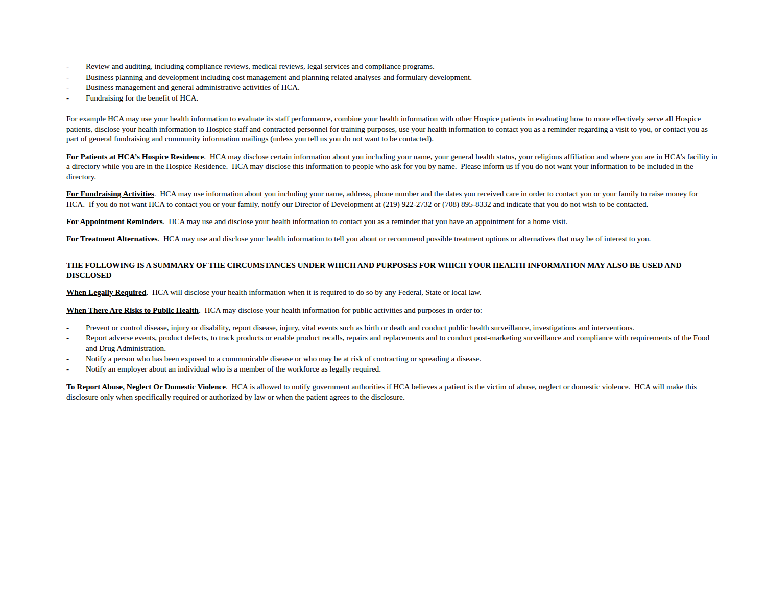Review and auditing, including compliance reviews, medical reviews, legal services and compliance programs.
Business planning and development including cost management and planning related analyses and formulary development.
Business management and general administrative activities of HCA.
Fundraising for the benefit of HCA.
For example HCA may use your health information to evaluate its staff performance, combine your health information with other Hospice patients in evaluating how to more effectively serve all Hospice patients, disclose your health information to Hospice staff and contracted personnel for training purposes, use your health information to contact you as a reminder regarding a visit to you, or contact you as part of general fundraising and community information mailings (unless you tell us you do not want to be contacted).
For Patients at HCA’s Hospice Residence. HCA may disclose certain information about you including your name, your general health status, your religious affiliation and where you are in HCA’s facility in a directory while you are in the Hospice Residence. HCA may disclose this information to people who ask for you by name. Please inform us if you do not want your information to be included in the directory.
For Fundraising Activities. HCA may use information about you including your name, address, phone number and the dates you received care in order to contact you or your family to raise money for HCA. If you do not want HCA to contact you or your family, notify our Director of Development at (219) 922-2732 or (708) 895-8332 and indicate that you do not wish to be contacted.
For Appointment Reminders. HCA may use and disclose your health information to contact you as a reminder that you have an appointment for a home visit.
For Treatment Alternatives. HCA may use and disclose your health information to tell you about or recommend possible treatment options or alternatives that may be of interest to you.
The following is a summary of the circumstances under which and purposes for which your health information may also be used and disclosed
When Legally Required. HCA will disclose your health information when it is required to do so by any Federal, State or local law.
When There Are Risks to Public Health. HCA may disclose your health information for public activities and purposes in order to:
Prevent or control disease, injury or disability, report disease, injury, vital events such as birth or death and conduct public health surveillance, investigations and interventions.
Report adverse events, product defects, to track products or enable product recalls, repairs and replacements and to conduct post-marketing surveillance and compliance with requirements of the Food and Drug Administration.
Notify a person who has been exposed to a communicable disease or who may be at risk of contracting or spreading a disease.
Notify an employer about an individual who is a member of the workforce as legally required.
To Report Abuse, Neglect Or Domestic Violence. HCA is allowed to notify government authorities if HCA believes a patient is the victim of abuse, neglect or domestic violence. HCA will make this disclosure only when specifically required or authorized by law or when the patient agrees to the disclosure.